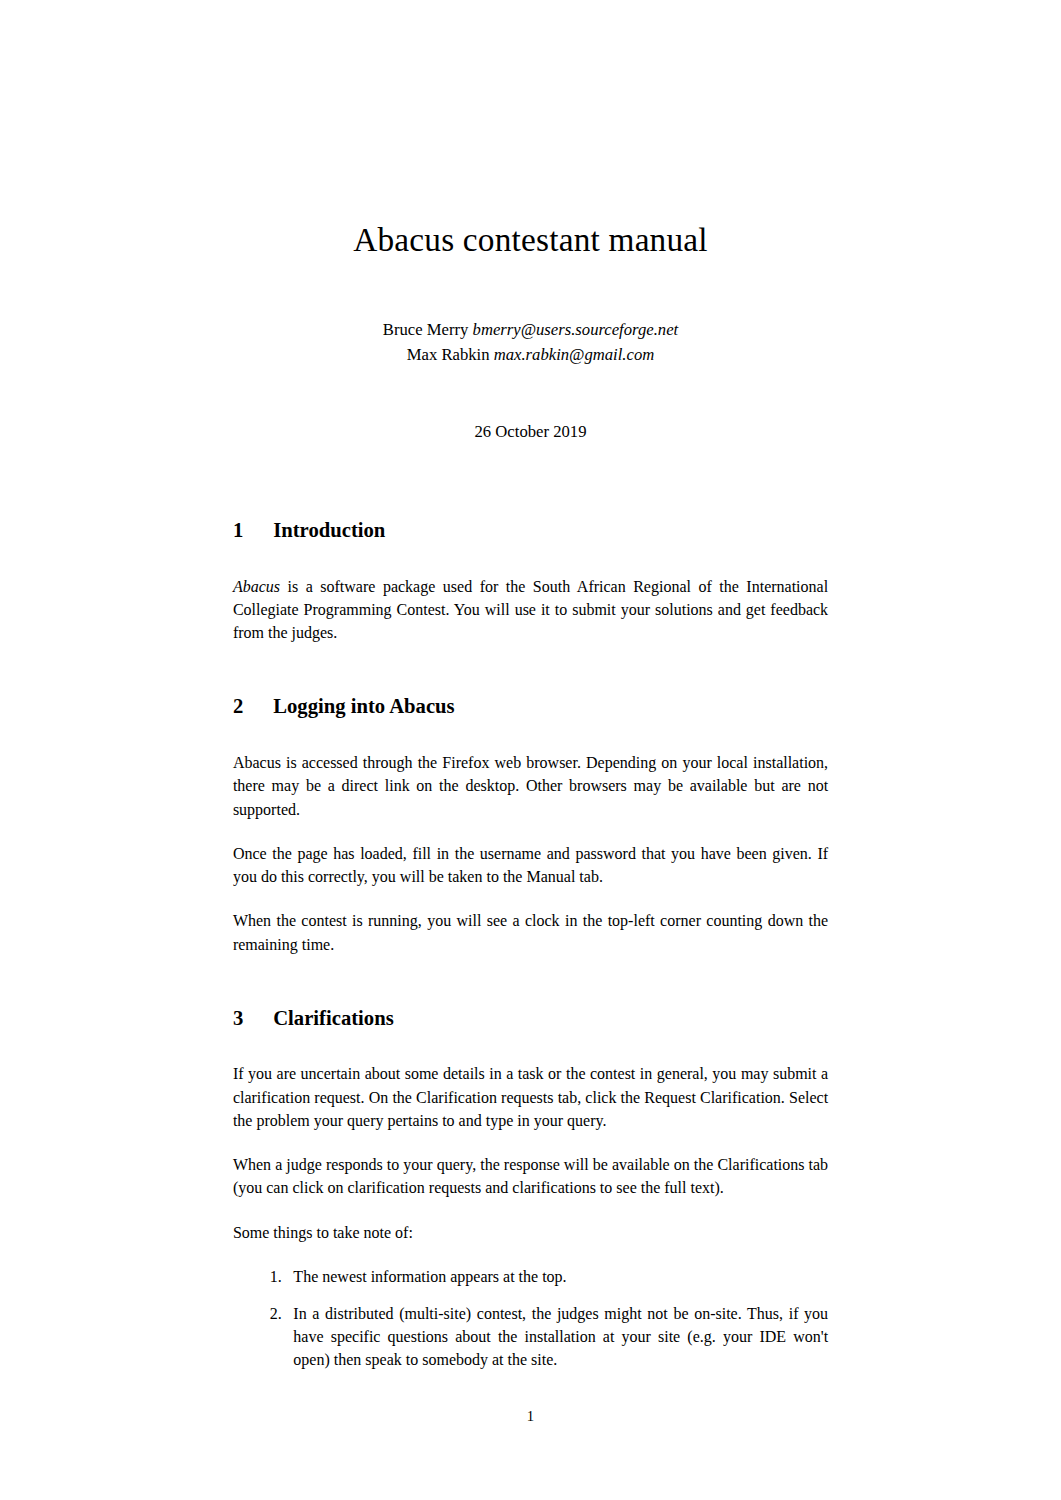Abacus contestant manual
Bruce Merry bmerry@users.sourceforge.net
Max Rabkin max.rabkin@gmail.com
26 October 2019
1 Introduction
Abacus is a software package used for the South African Regional of the International Collegiate Programming Contest. You will use it to submit your solutions and get feedback from the judges.
2 Logging into Abacus
Abacus is accessed through the Firefox web browser. Depending on your local installation, there may be a direct link on the desktop. Other browsers may be available but are not supported.
Once the page has loaded, fill in the username and password that you have been given. If you do this correctly, you will be taken to the Manual tab.
When the contest is running, you will see a clock in the top-left corner counting down the remaining time.
3 Clarifications
If you are uncertain about some details in a task or the contest in general, you may submit a clarification request. On the Clarification requests tab, click the Request Clarification. Select the problem your query pertains to and type in your query.
When a judge responds to your query, the response will be available on the Clarifications tab (you can click on clarification requests and clarifications to see the full text).
Some things to take note of:
The newest information appears at the top.
In a distributed (multi-site) contest, the judges might not be on-site. Thus, if you have specific questions about the installation at your site (e.g. your IDE won't open) then speak to somebody at the site.
1